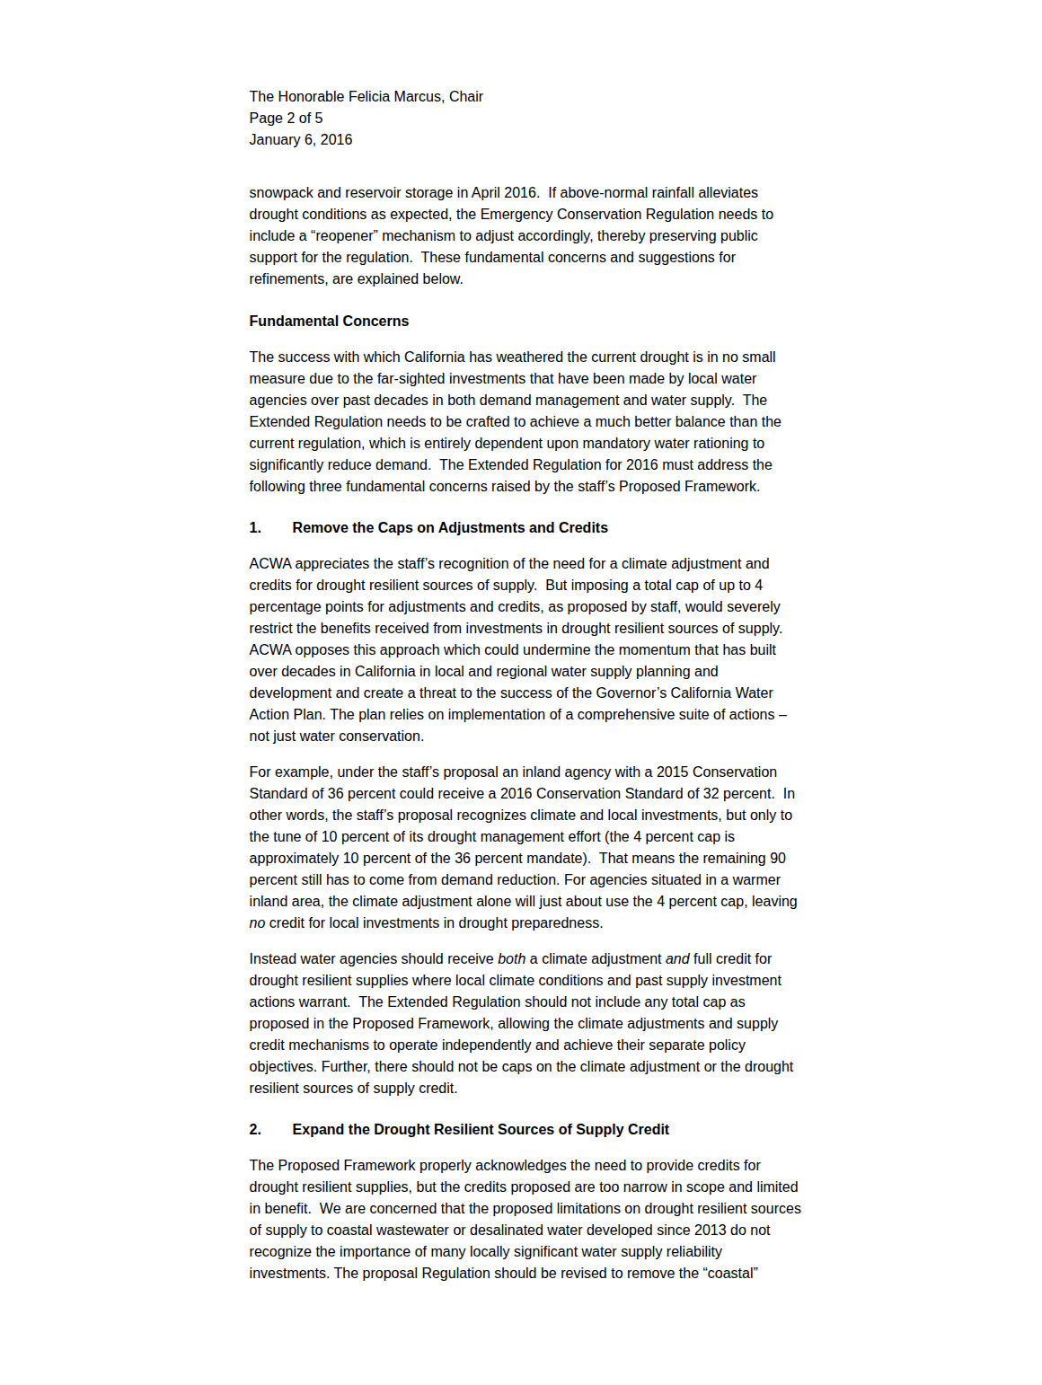The Honorable Felicia Marcus, Chair
Page 2 of 5
January 6, 2016
snowpack and reservoir storage in April 2016. If above-normal rainfall alleviates drought conditions as expected, the Emergency Conservation Regulation needs to include a “reopener” mechanism to adjust accordingly, thereby preserving public support for the regulation. These fundamental concerns and suggestions for refinements, are explained below.
Fundamental Concerns
The success with which California has weathered the current drought is in no small measure due to the far-sighted investments that have been made by local water agencies over past decades in both demand management and water supply. The Extended Regulation needs to be crafted to achieve a much better balance than the current regulation, which is entirely dependent upon mandatory water rationing to significantly reduce demand. The Extended Regulation for 2016 must address the following three fundamental concerns raised by the staff’s Proposed Framework.
1. Remove the Caps on Adjustments and Credits
ACWA appreciates the staff’s recognition of the need for a climate adjustment and credits for drought resilient sources of supply. But imposing a total cap of up to 4 percentage points for adjustments and credits, as proposed by staff, would severely restrict the benefits received from investments in drought resilient sources of supply. ACWA opposes this approach which could undermine the momentum that has built over decades in California in local and regional water supply planning and development and create a threat to the success of the Governor’s California Water Action Plan. The plan relies on implementation of a comprehensive suite of actions – not just water conservation.
For example, under the staff’s proposal an inland agency with a 2015 Conservation Standard of 36 percent could receive a 2016 Conservation Standard of 32 percent. In other words, the staff’s proposal recognizes climate and local investments, but only to the tune of 10 percent of its drought management effort (the 4 percent cap is approximately 10 percent of the 36 percent mandate). That means the remaining 90 percent still has to come from demand reduction. For agencies situated in a warmer inland area, the climate adjustment alone will just about use the 4 percent cap, leaving no credit for local investments in drought preparedness.
Instead water agencies should receive both a climate adjustment and full credit for drought resilient supplies where local climate conditions and past supply investment actions warrant. The Extended Regulation should not include any total cap as proposed in the Proposed Framework, allowing the climate adjustments and supply credit mechanisms to operate independently and achieve their separate policy objectives. Further, there should not be caps on the climate adjustment or the drought resilient sources of supply credit.
2. Expand the Drought Resilient Sources of Supply Credit
The Proposed Framework properly acknowledges the need to provide credits for drought resilient supplies, but the credits proposed are too narrow in scope and limited in benefit. We are concerned that the proposed limitations on drought resilient sources of supply to coastal wastewater or desalinated water developed since 2013 do not recognize the importance of many locally significant water supply reliability investments. The proposal Regulation should be revised to remove the “coastal”